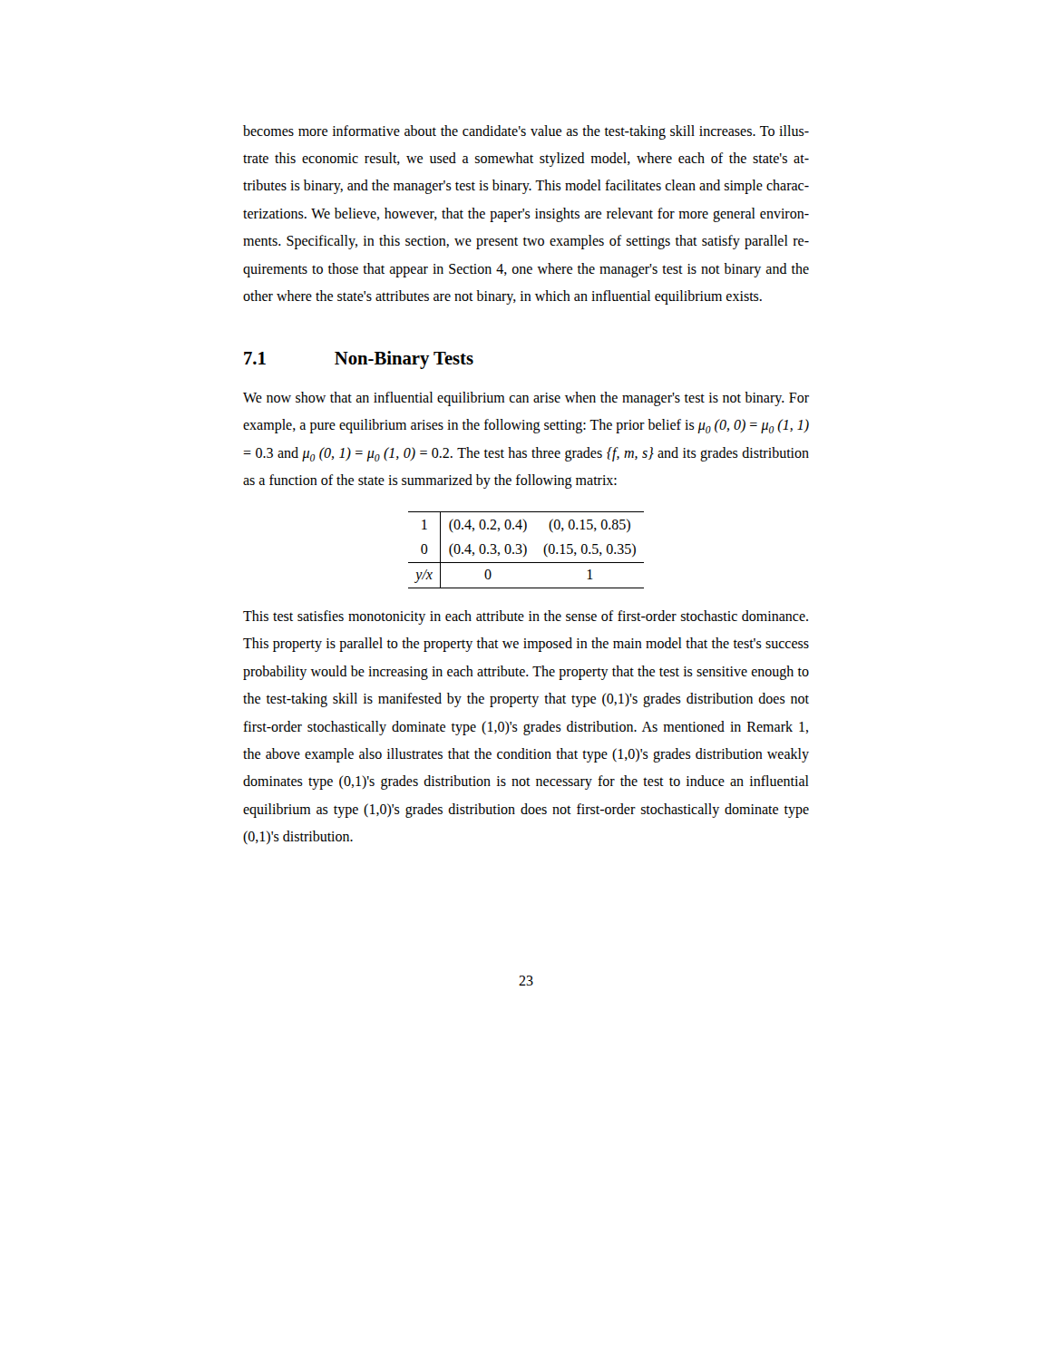becomes more informative about the candidate's value as the test-taking skill increases. To illustrate this economic result, we used a somewhat stylized model, where each of the state's attributes is binary, and the manager's test is binary. This model facilitates clean and simple characterizations. We believe, however, that the paper's insights are relevant for more general environments. Specifically, in this section, we present two examples of settings that satisfy parallel requirements to those that appear in Section 4, one where the manager's test is not binary and the other where the state's attributes are not binary, in which an influential equilibrium exists.
7.1 Non-Binary Tests
We now show that an influential equilibrium can arise when the manager's test is not binary. For example, a pure equilibrium arises in the following setting: The prior belief is μ0 (0, 0) = μ0 (1, 1) = 0.3 and μ0 (0, 1) = μ0 (1, 0) = 0.2. The test has three grades {f, m, s} and its grades distribution as a function of the state is summarized by the following matrix:
| 1 | (0.4, 0.2, 0.4) | (0, 0.15, 0.85) |
| 0 | (0.4, 0.3, 0.3) | (0.15, 0.5, 0.35) |
| y/x | 0 | 1 |
This test satisfies monotonicity in each attribute in the sense of first-order stochastic dominance. This property is parallel to the property that we imposed in the main model that the test's success probability would be increasing in each attribute. The property that the test is sensitive enough to the test-taking skill is manifested by the property that type (0,1)'s grades distribution does not first-order stochastically dominate type (1,0)'s grades distribution. As mentioned in Remark 1, the above example also illustrates that the condition that type (1,0)'s grades distribution weakly dominates type (0,1)'s grades distribution is not necessary for the test to induce an influential equilibrium as type (1,0)'s grades distribution does not first-order stochastically dominate type (0,1)'s distribution.
23